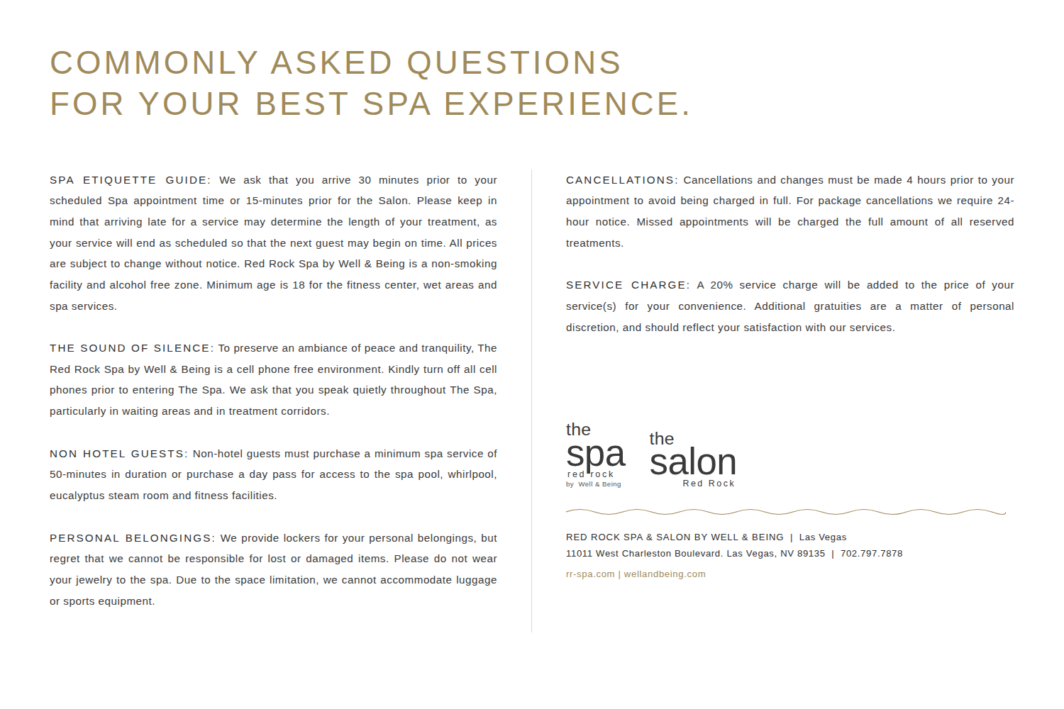Commonly Asked Questions
For Your Best Spa Experience.
Spa Etiquette Guide: We ask that you arrive 30 minutes prior to your scheduled Spa appointment time or 15-minutes prior for the Salon. Please keep in mind that arriving late for a service may determine the length of your treatment, as your service will end as scheduled so that the next guest may begin on time. All prices are subject to change without notice. Red Rock Spa by Well & Being is a non-smoking facility and alcohol free zone. Minimum age is 18 for the fitness center, wet areas and spa services.
The Sound of Silence: To preserve an ambiance of peace and tranquility, The Red Rock Spa by Well & Being is a cell phone free environment. Kindly turn off all cell phones prior to entering The Spa. We ask that you speak quietly throughout The Spa, particularly in waiting areas and in treatment corridors.
Non Hotel Guests: Non-hotel guests must purchase a minimum spa service of 50-minutes in duration or purchase a day pass for access to the spa pool, whirlpool, eucalyptus steam room and fitness facilities.
Personal Belongings: We provide lockers for your personal belongings, but regret that we cannot be responsible for lost or damaged items. Please do not wear your jewelry to the spa. Due to the space limitation, we cannot accommodate luggage or sports equipment.
Cancellations: Cancellations and changes must be made 4 hours prior to your appointment to avoid being charged in full. For package cancellations we require 24-hour notice. Missed appointments will be charged the full amount of all reserved treatments.
Service Charge: A 20% service charge will be added to the price of your service(s) for your convenience. Additional gratuities are a matter of personal discretion, and should reflect your satisfaction with our services.
the spa red rock by Well & Being
the salon Red Rock
RED ROCK SPA & SALON BY WELL & BEING | Las Vegas
11011 West Charleston Boulevard. Las Vegas, NV 89135 | 702.797.7878 rr-spa.com | wellandbeing.com